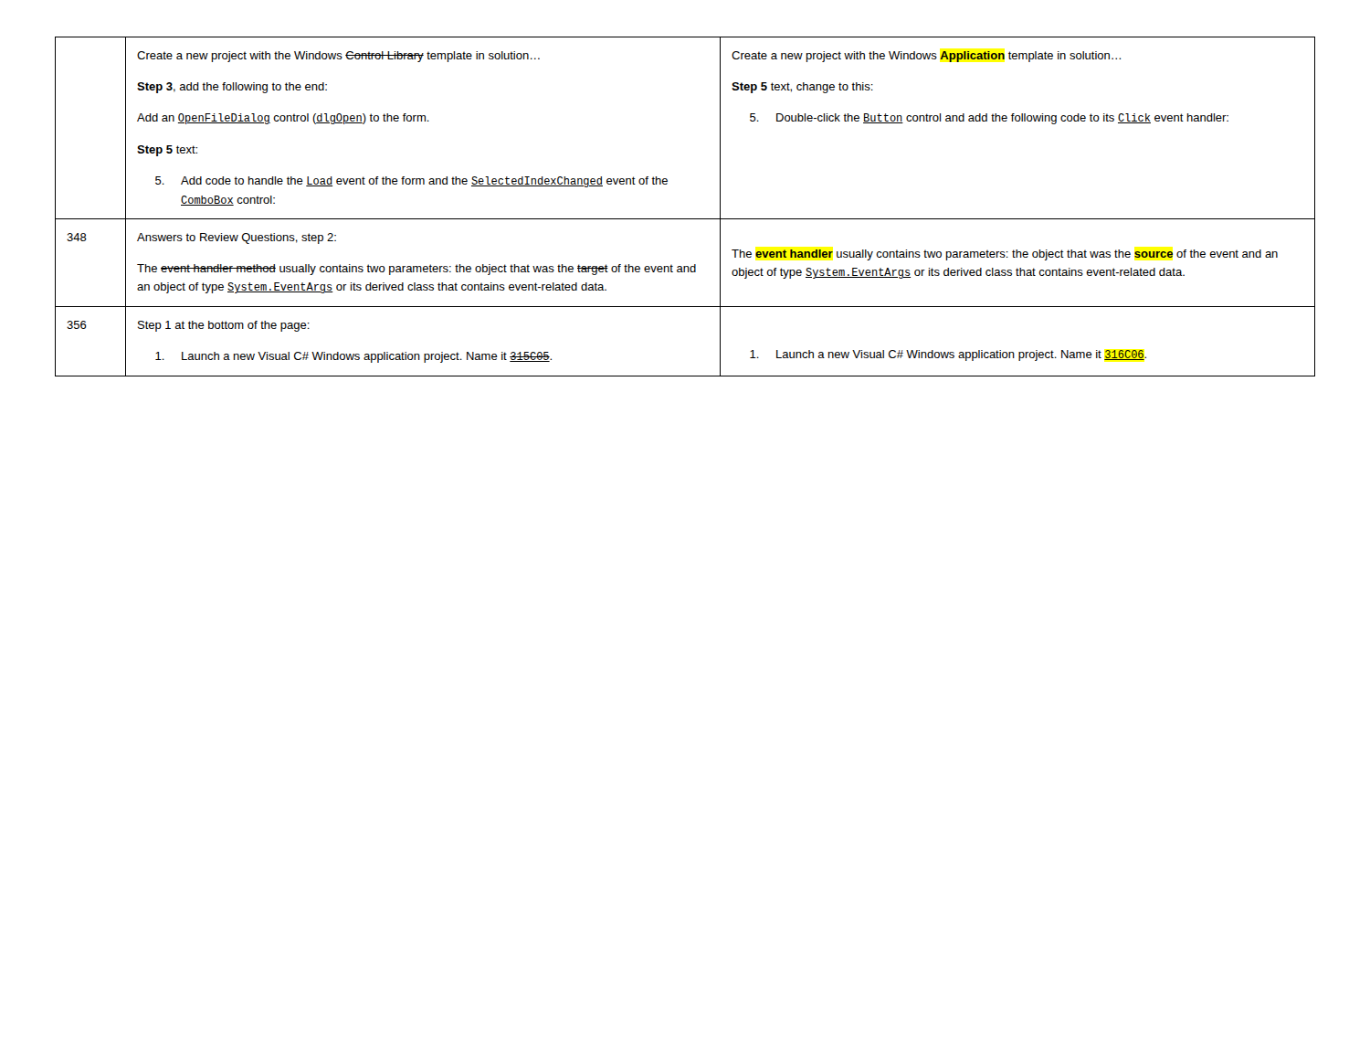| | Create a new project with the Windows Control Library template in solution… Step 3 , add the following to the end: Add an OpenFileDialog control ( dlgOpen ) to the form. Step 5 text: Add code to handle the Load event of the form and the SelectedIndexChanged event of the ComboBox control: | Create a new project with the Windows Application template in solution… Step 5 text, change to this: Double-click the Button control and add the following code to its Click event handler: |
| 348 | Answers to Review Questions, step 2: The event handler method usually contains two parameters: the object that was the target of the event and an object of type System.EventArgs or its derived class that contains event-related data. | The event handler usually contains two parameters: the object that was the source of the event and an object of type System.EventArgs or its derived class that contains event-related data. |
| 356 | Step 1 at the bottom of the page: Launch a new Visual C# Windows application project. Name it 315C05 . | Launch a new Visual C# Windows application project. Name it 316C06 . |